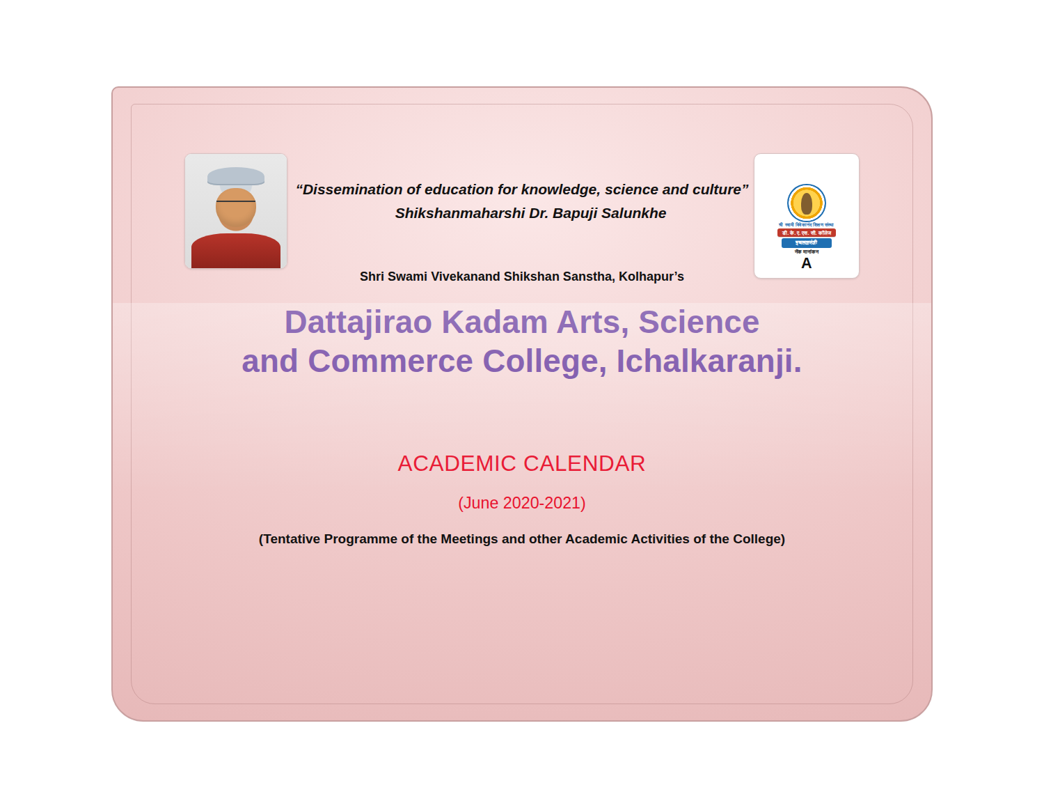श्री स्वामी विवेकानंद शिक्षण संस्था
डी. के. ए. एस. सी. कॉलेज
इचलकरंजी
नॅक मानांकन
A
“Dissemination of education for knowledge, science and culture” Shikshanmaharshi Dr. Bapuji Salunkhe
Shri Swami Vivekanand Shikshan Sanstha, Kolhapur’s
Dattajirao Kadam Arts, Science
and Commerce College, Ichalkaranji.
ACADEMIC CALENDAR
(June 2020-2021)
(Tentative Programme of the Meetings and other Academic Activities of the College)